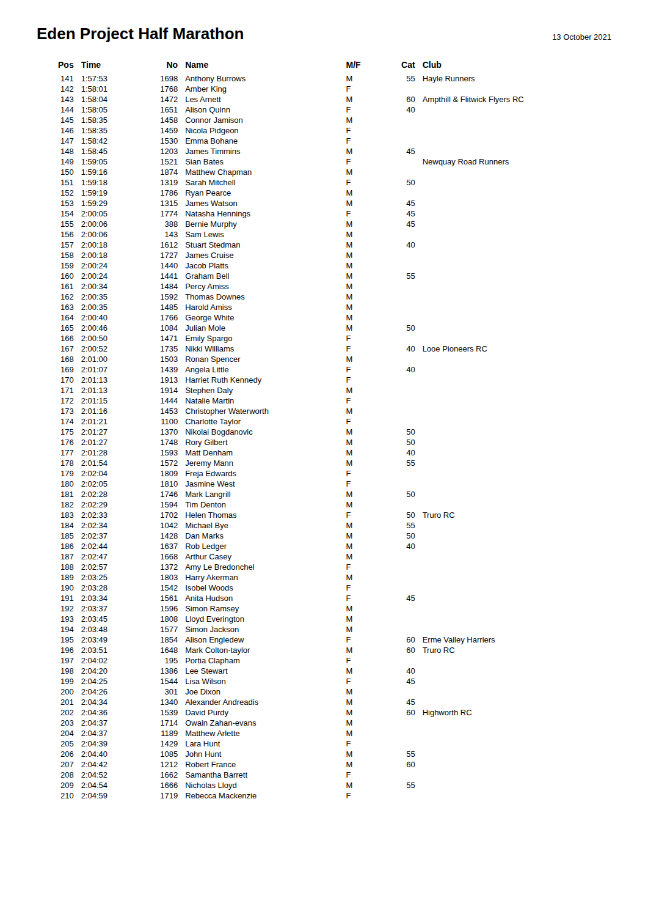Eden Project Half Marathon
13 October 2021
| Pos | Time | No | Name | M/F | Cat | Club |
| --- | --- | --- | --- | --- | --- | --- |
| 141 | 1:57:53 | 1698 | Anthony Burrows | M | 55 | Hayle Runners |
| 142 | 1:58:01 | 1768 | Amber King | F | | |
| 143 | 1:58:04 | 1472 | Les Arnett | M | 60 | Ampthill & Flitwick Flyers RC |
| 144 | 1:58:05 | 1651 | Alison Quinn | F | 40 | |
| 145 | 1:58:35 | 1458 | Connor Jamison | M | | |
| 146 | 1:58:35 | 1459 | Nicola Pidgeon | F | | |
| 147 | 1:58:42 | 1530 | Emma Bohane | F | | |
| 148 | 1:58:45 | 1203 | James Timmins | M | 45 | |
| 149 | 1:59:05 | 1521 | Sian Bates | F | | Newquay Road Runners |
| 150 | 1:59:16 | 1874 | Matthew Chapman | M | | |
| 151 | 1:59:18 | 1319 | Sarah Mitchell | F | 50 | |
| 152 | 1:59:19 | 1786 | Ryan Pearce | M | | |
| 153 | 1:59:29 | 1315 | James Watson | M | 45 | |
| 154 | 2:00:05 | 1774 | Natasha Hennings | F | 45 | |
| 155 | 2:00:06 | 388 | Bernie Murphy | M | 45 | |
| 156 | 2:00:06 | 143 | Sam Lewis | M | | |
| 157 | 2:00:18 | 1612 | Stuart Stedman | M | 40 | |
| 158 | 2:00:18 | 1727 | James Cruise | M | | |
| 159 | 2:00:24 | 1440 | Jacob Platts | M | | |
| 160 | 2:00:24 | 1441 | Graham Bell | M | 55 | |
| 161 | 2:00:34 | 1484 | Percy Amiss | M | | |
| 162 | 2:00:35 | 1592 | Thomas Downes | M | | |
| 163 | 2:00:35 | 1485 | Harold Amiss | M | | |
| 164 | 2:00:40 | 1766 | George White | M | | |
| 165 | 2:00:46 | 1084 | Julian Mole | M | 50 | |
| 166 | 2:00:50 | 1471 | Emily Spargo | F | | |
| 167 | 2:00:52 | 1735 | Nikki Williams | F | 40 | Looe Pioneers RC |
| 168 | 2:01:00 | 1503 | Ronan Spencer | M | | |
| 169 | 2:01:07 | 1439 | Angela Little | F | 40 | |
| 170 | 2:01:13 | 1913 | Harriet Ruth Kennedy | F | | |
| 171 | 2:01:13 | 1914 | Stephen Daly | M | | |
| 172 | 2:01:15 | 1444 | Natalie Martin | F | | |
| 173 | 2:01:16 | 1453 | Christopher Waterworth | M | | |
| 174 | 2:01:21 | 1100 | Charlotte Taylor | F | | |
| 175 | 2:01:27 | 1370 | Nikolai Bogdanovic | M | 50 | |
| 176 | 2:01:27 | 1748 | Rory Gilbert | M | 50 | |
| 177 | 2:01:28 | 1593 | Matt Denham | M | 40 | |
| 178 | 2:01:54 | 1572 | Jeremy Mann | M | 55 | |
| 179 | 2:02:04 | 1809 | Freja Edwards | F | | |
| 180 | 2:02:05 | 1810 | Jasmine West | F | | |
| 181 | 2:02:28 | 1746 | Mark Langrill | M | 50 | |
| 182 | 2:02:29 | 1594 | Tim Denton | M | | |
| 183 | 2:02:33 | 1702 | Helen Thomas | F | 50 | Truro RC |
| 184 | 2:02:34 | 1042 | Michael Bye | M | 55 | |
| 185 | 2:02:37 | 1428 | Dan Marks | M | 50 | |
| 186 | 2:02:44 | 1637 | Rob Ledger | M | 40 | |
| 187 | 2:02:47 | 1668 | Arthur Casey | M | | |
| 188 | 2:02:57 | 1372 | Amy Le Bredonchel | F | | |
| 189 | 2:03:25 | 1803 | Harry Akerman | M | | |
| 190 | 2:03:28 | 1542 | Isobel Woods | F | | |
| 191 | 2:03:34 | 1561 | Anita Hudson | F | 45 | |
| 192 | 2:03:37 | 1596 | Simon Ramsey | M | | |
| 193 | 2:03:45 | 1808 | Lloyd Everington | M | | |
| 194 | 2:03:48 | 1577 | Simon Jackson | M | | |
| 195 | 2:03:49 | 1854 | Alison Engledew | F | 60 | Erme Valley Harriers |
| 196 | 2:03:51 | 1648 | Mark Colton-taylor | M | 60 | Truro RC |
| 197 | 2:04:02 | 195 | Portia Clapham | F | | |
| 198 | 2:04:20 | 1386 | Lee Stewart | M | 40 | |
| 199 | 2:04:25 | 1544 | Lisa Wilson | F | 45 | |
| 200 | 2:04:26 | 301 | Joe Dixon | M | | |
| 201 | 2:04:34 | 1340 | Alexander Andreadis | M | 45 | |
| 202 | 2:04:36 | 1539 | David Purdy | M | 60 | Highworth RC |
| 203 | 2:04:37 | 1714 | Owain Zahan-evans | M | | |
| 204 | 2:04:37 | 1189 | Matthew Arlette | M | | |
| 205 | 2:04:39 | 1429 | Lara Hunt | F | | |
| 206 | 2:04:40 | 1085 | John Hunt | M | 55 | |
| 207 | 2:04:42 | 1212 | Robert France | M | 60 | |
| 208 | 2:04:52 | 1662 | Samantha Barrett | F | | |
| 209 | 2:04:54 | 1666 | Nicholas Lloyd | M | 55 | |
| 210 | 2:04:59 | 1719 | Rebecca Mackenzie | F | | |